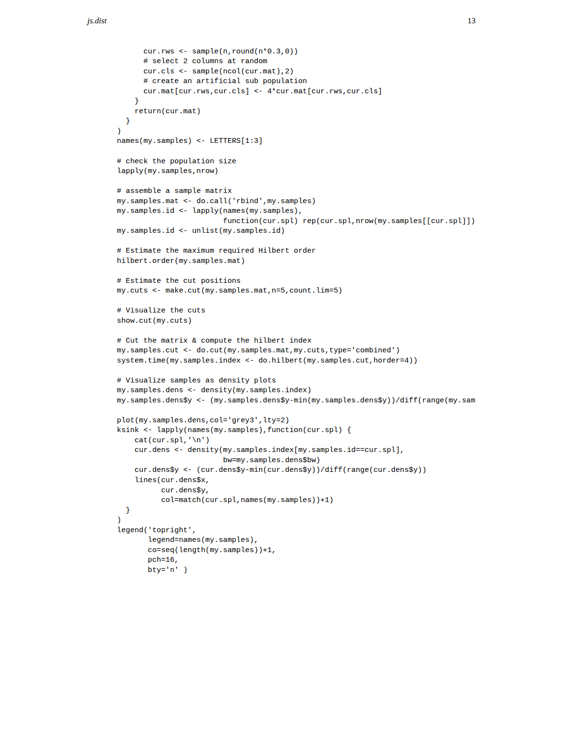js.dist 13
      cur.rws <- sample(n,round(n*0.3,0))
      # select 2 columns at random
      cur.cls <- sample(ncol(cur.mat),2)
      # create an artificial sub population
      cur.mat[cur.rws,cur.cls] <- 4*cur.mat[cur.rws,cur.cls]
    }
    return(cur.mat)
  }
)
names(my.samples) <- LETTERS[1:3]

# check the population size
lapply(my.samples,nrow)

# assemble a sample matrix
my.samples.mat <- do.call('rbind',my.samples)
my.samples.id <- lapply(names(my.samples),
                        function(cur.spl) rep(cur.spl,nrow(my.samples[[cur.spl]])))
my.samples.id <- unlist(my.samples.id)

# Estimate the maximum required Hilbert order
hilbert.order(my.samples.mat)

# Estimate the cut positions
my.cuts <- make.cut(my.samples.mat,n=5,count.lim=5)

# Visualize the cuts
show.cut(my.cuts)

# Cut the matrix & compute the hilbert index
my.samples.cut <- do.cut(my.samples.mat,my.cuts,type='combined')
system.time(my.samples.index <- do.hilbert(my.samples.cut,horder=4))

# Visualize samples as density plots
my.samples.dens <- density(my.samples.index)
my.samples.dens$y <- (my.samples.dens$y-min(my.samples.dens$y))/diff(range(my.samples.dens$y))

plot(my.samples.dens,col='grey3',lty=2)
ksink <- lapply(names(my.samples),function(cur.spl) {
    cat(cur.spl,'\n')
    cur.dens <- density(my.samples.index[my.samples.id==cur.spl],
                        bw=my.samples.dens$bw)
    cur.dens$y <- (cur.dens$y-min(cur.dens$y))/diff(range(cur.dens$y))
    lines(cur.dens$x,
          cur.dens$y,
          col=match(cur.spl,names(my.samples))+1)
  }
)
legend('topright',
       legend=names(my.samples),
       co=seq(length(my.samples))+1,
       pch=16,
       bty='n' )